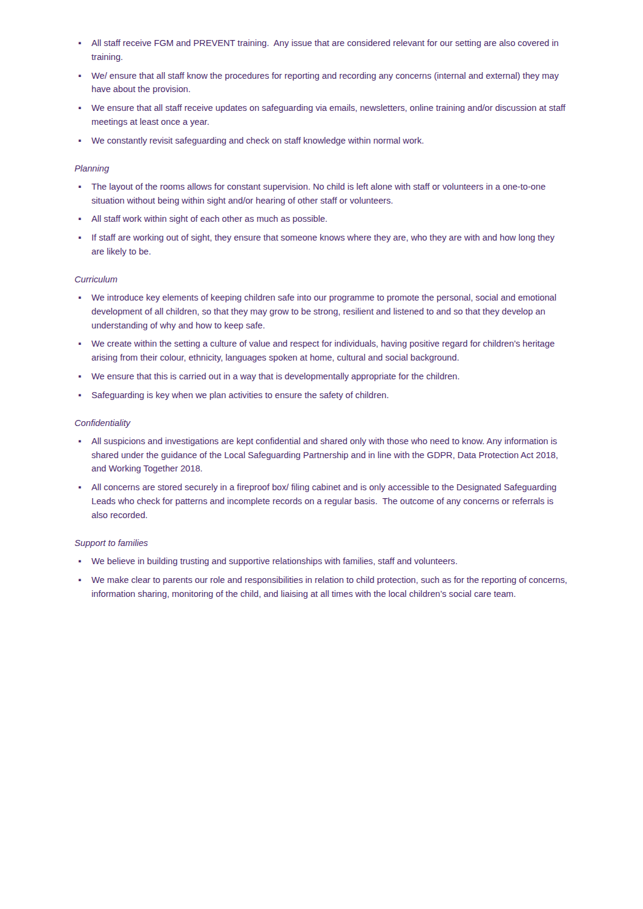All staff receive FGM and PREVENT training. Any issue that are considered relevant for our setting are also covered in training.
We/ ensure that all staff know the procedures for reporting and recording any concerns (internal and external) they may have about the provision.
We ensure that all staff receive updates on safeguarding via emails, newsletters, online training and/or discussion at staff meetings at least once a year.
We constantly revisit safeguarding and check on staff knowledge within normal work.
Planning
The layout of the rooms allows for constant supervision. No child is left alone with staff or volunteers in a one-to-one situation without being within sight and/or hearing of other staff or volunteers.
All staff work within sight of each other as much as possible.
If staff are working out of sight, they ensure that someone knows where they are, who they are with and how long they are likely to be.
Curriculum
We introduce key elements of keeping children safe into our programme to promote the personal, social and emotional development of all children, so that they may grow to be strong, resilient and listened to and so that they develop an understanding of why and how to keep safe.
We create within the setting a culture of value and respect for individuals, having positive regard for children's heritage arising from their colour, ethnicity, languages spoken at home, cultural and social background.
We ensure that this is carried out in a way that is developmentally appropriate for the children.
Safeguarding is key when we plan activities to ensure the safety of children.
Confidentiality
All suspicions and investigations are kept confidential and shared only with those who need to know. Any information is shared under the guidance of the Local Safeguarding Partnership and in line with the GDPR, Data Protection Act 2018, and Working Together 2018.
All concerns are stored securely in a fireproof box/ filing cabinet and is only accessible to the Designated Safeguarding Leads who check for patterns and incomplete records on a regular basis. The outcome of any concerns or referrals is also recorded.
Support to families
We believe in building trusting and supportive relationships with families, staff and volunteers.
We make clear to parents our role and responsibilities in relation to child protection, such as for the reporting of concerns, information sharing, monitoring of the child, and liaising at all times with the local children’s social care team.